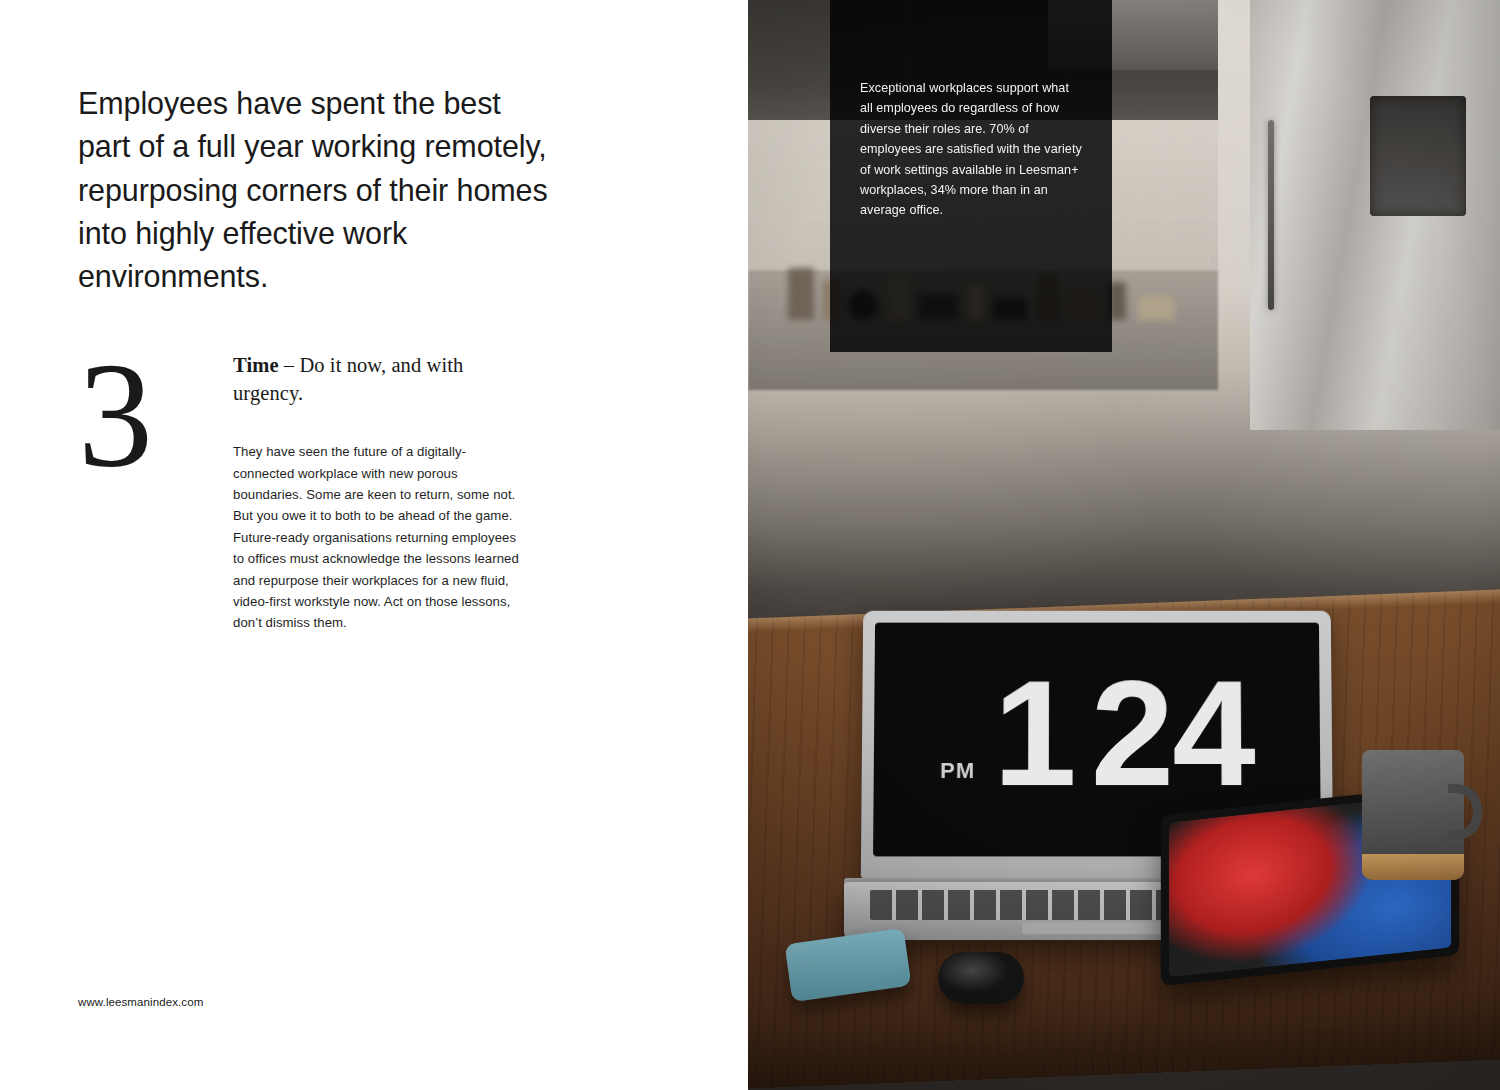Employees have spent the best part of a full year working remotely, repurposing corners of their homes into highly effective work environments.
3
Time – Do it now, and with urgency.
They have seen the future of a digitally-connected workplace with new porous boundaries. Some are keen to return, some not. But you owe it to both to be ahead of the game. Future-ready organisations returning employees to offices must acknowledge the lessons learned and repurpose their workplaces for a new fluid, video-first workstyle now. Act on those lessons, don’t dismiss them.
www.leesmanindex.com
PM
124
1:24
Exceptional workplaces support what all employees do regardless of how diverse their roles are. 70% of employees are satisfied with the variety of work settings available in Leesman+ workplaces, 34% more than in an average office.